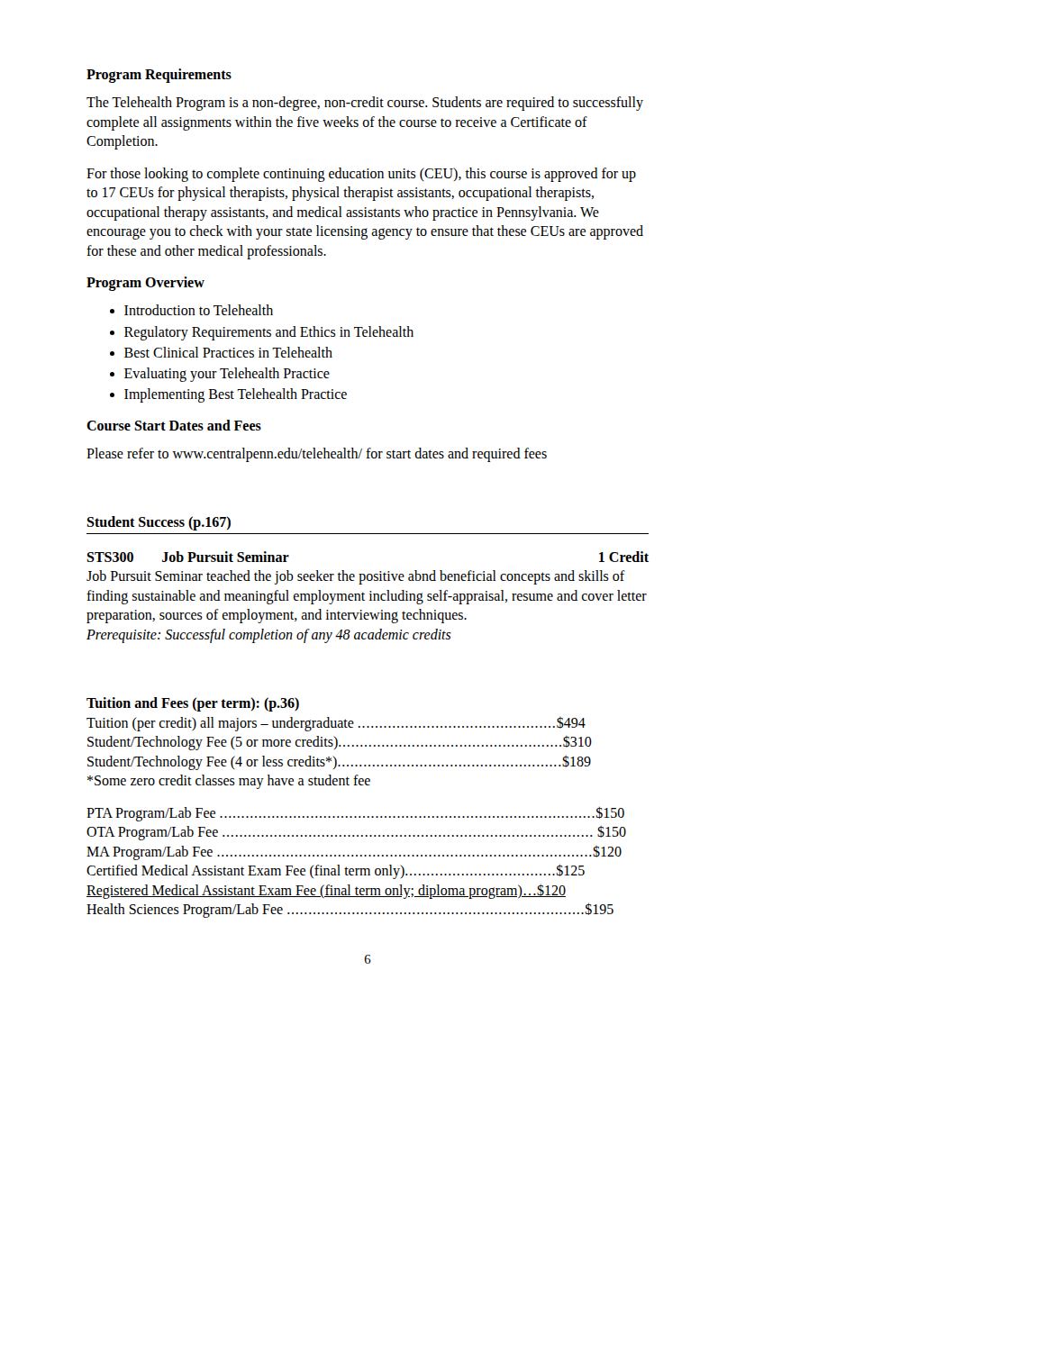Program Requirements
The Telehealth Program is a non-degree, non-credit course. Students are required to successfully complete all assignments within the five weeks of the course to receive a Certificate of Completion.
For those looking to complete continuing education units (CEU), this course is approved for up to 17 CEUs for physical therapists, physical therapist assistants, occupational therapists, occupational therapy assistants, and medical assistants who practice in Pennsylvania. We encourage you to check with your state licensing agency to ensure that these CEUs are approved for these and other medical professionals.
Program Overview
Introduction to Telehealth
Regulatory Requirements and Ethics in Telehealth
Best Clinical Practices in Telehealth
Evaluating your Telehealth Practice
Implementing Best Telehealth Practice
Course Start Dates and Fees
Please refer to www.centralpenn.edu/telehealth/ for start dates and required fees
Student Success (p.167)
STS300 Job Pursuit Seminar 1 Credit
Job Pursuit Seminar teached the job seeker the positive abnd beneficial concepts and skills of finding sustainable and meaningful employment including self-appraisal, resume and cover letter preparation, sources of employment, and interviewing techniques.
Prerequisite: Successful completion of any 48 academic credits
Tuition and Fees (per term): (p.36)
Tuition (per credit) all majors – undergraduate ..............................................$494
Student/Technology Fee (5 or more credits)....................................................$310
Student/Technology Fee (4 or less credits*)....................................................$189
*Some zero credit classes may have a student fee
PTA Program/Lab Fee .......................................................................................$150
OTA Program/Lab Fee ...................................................................................... $150
MA Program/Lab Fee .......................................................................................$120
Certified Medical Assistant Exam Fee (final term only)...................................$125
Registered Medical Assistant Exam Fee (final term only; diploma program)…$120
Health Sciences Program/Lab Fee .....................................................................$195
6